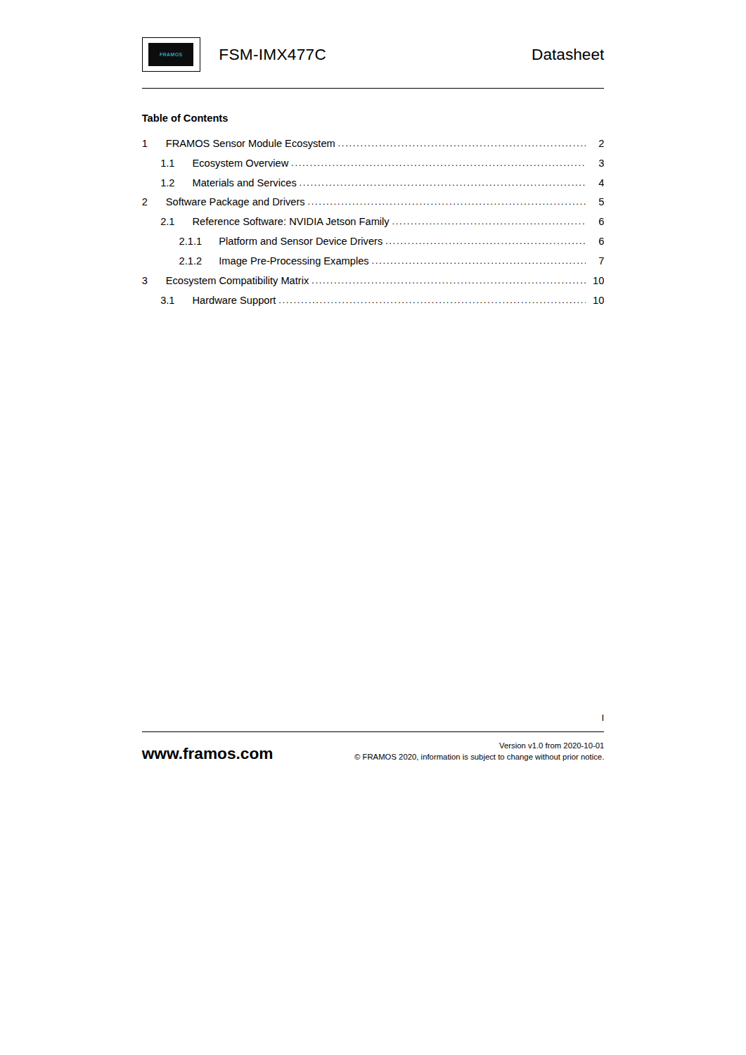FRAMOS
FSM-IMX477C
Datasheet
Table of Contents
1 FRAMOS Sensor Module Ecosystem ........................................................................................................... 2
1.1 Ecosystem Overview ............................................................................................................. 3
1.2 Materials and Services .......................................................................................................... 4
2 Software Package and Drivers ................................................................................................. 5
2.1 Reference Software: NVIDIA Jetson Family ....................................................................... 6
2.1.1 Platform and Sensor Device Drivers ............................................................................ 6
2.1.2 Image Pre-Processing Examples .................................................................................. 7
3 Ecosystem Compatibility Matrix ............................................................................................. 10
3.1 Hardware Support ............................................................................................................... 10
I
www.framos.com
Version v1.0 from 2020-10-01
© FRAMOS 2020, information is subject to change without prior notice.